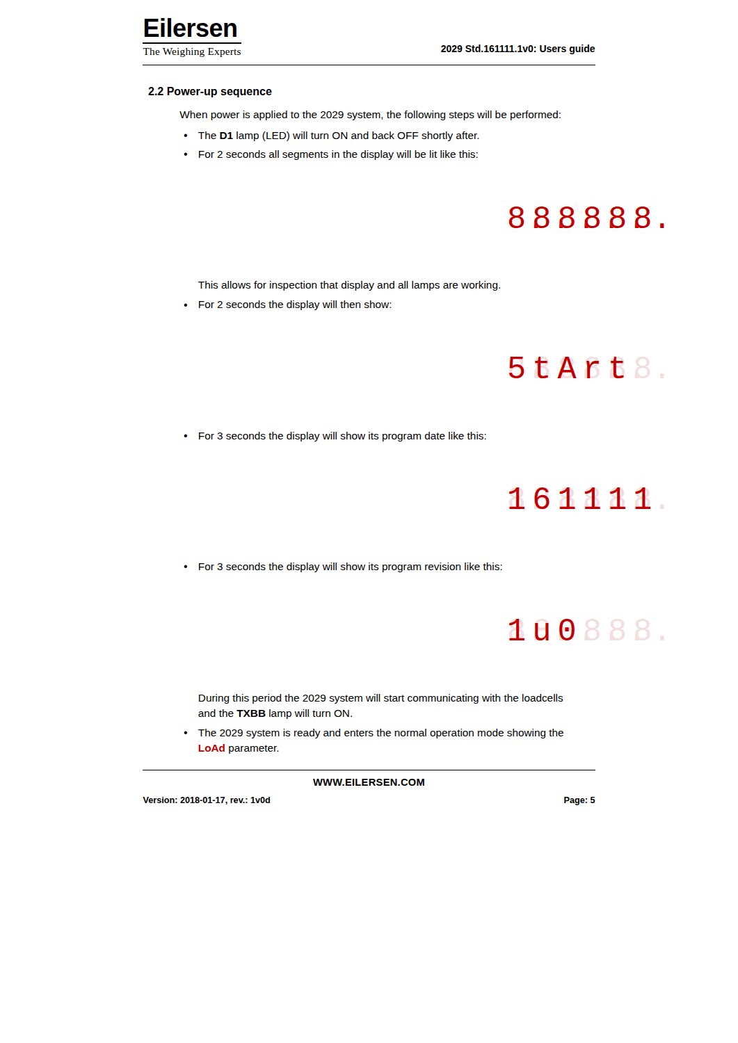Eilersen
The Weighing Experts
2029 Std.161111.1v0: Users guide
2.2 Power-up sequence
When power is applied to the 2029 system, the following steps will be performed:
The D1 lamp (LED) will turn ON and back OFF shortly after.
For 2 seconds all segments in the display will be lit like this:
88. 88. 88. 88. 88. 88.
This allows for inspection that display and all lamps are working.
For 2 seconds the display will then show:
85. 8 t. 8 A. 8 r. 8 t. 88.
For 3 seconds the display will show its program date like this:
81. 86. 81. 81. 81. 81.
For 3 seconds the display will show its program revision like this:
81. 8 u. 80. 88. 88. 88.
During this period the 2029 system will start communicating with the loadcells and the TXBB lamp will turn ON.
The 2029 system is ready and enters the normal operation mode showing the LoAd parameter.
WWW.EILERSEN.COM
Version: 2018-01-17, rev.: 1v0d Page: 5